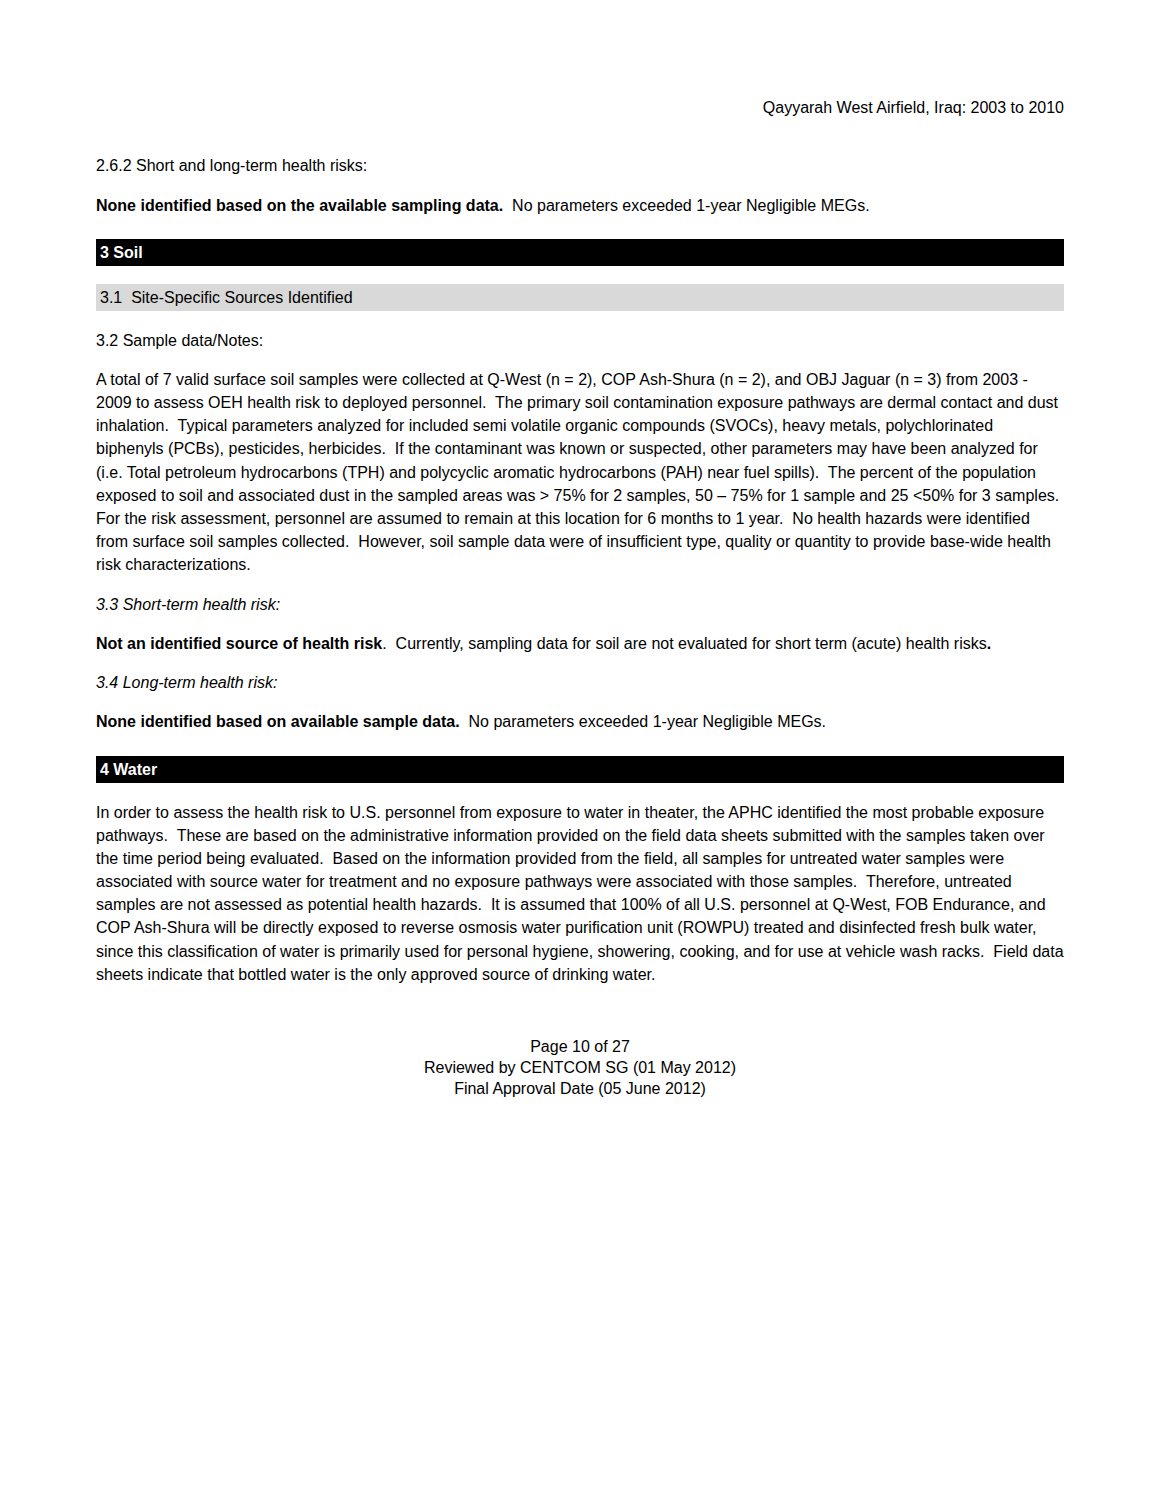Qayyarah West Airfield, Iraq: 2003 to 2010
2.6.2 Short and long-term health risks:
None identified based on the available sampling data. No parameters exceeded 1-year Negligible MEGs.
3 Soil
3.1 Site-Specific Sources Identified
3.2 Sample data/Notes:
A total of 7 valid surface soil samples were collected at Q-West (n = 2), COP Ash-Shura (n = 2), and OBJ Jaguar (n = 3) from 2003 - 2009 to assess OEH health risk to deployed personnel. The primary soil contamination exposure pathways are dermal contact and dust inhalation. Typical parameters analyzed for included semi volatile organic compounds (SVOCs), heavy metals, polychlorinated biphenyls (PCBs), pesticides, herbicides. If the contaminant was known or suspected, other parameters may have been analyzed for (i.e. Total petroleum hydrocarbons (TPH) and polycyclic aromatic hydrocarbons (PAH) near fuel spills). The percent of the population exposed to soil and associated dust in the sampled areas was > 75% for 2 samples, 50 – 75% for 1 sample and 25 <50% for 3 samples. For the risk assessment, personnel are assumed to remain at this location for 6 months to 1 year. No health hazards were identified from surface soil samples collected. However, soil sample data were of insufficient type, quality or quantity to provide base-wide health risk characterizations.
3.3 Short-term health risk:
Not an identified source of health risk. Currently, sampling data for soil are not evaluated for short term (acute) health risks.
3.4 Long-term health risk:
None identified based on available sample data. No parameters exceeded 1-year Negligible MEGs.
4 Water
In order to assess the health risk to U.S. personnel from exposure to water in theater, the APHC identified the most probable exposure pathways. These are based on the administrative information provided on the field data sheets submitted with the samples taken over the time period being evaluated. Based on the information provided from the field, all samples for untreated water samples were associated with source water for treatment and no exposure pathways were associated with those samples. Therefore, untreated samples are not assessed as potential health hazards. It is assumed that 100% of all U.S. personnel at Q-West, FOB Endurance, and COP Ash-Shura will be directly exposed to reverse osmosis water purification unit (ROWPU) treated and disinfected fresh bulk water, since this classification of water is primarily used for personal hygiene, showering, cooking, and for use at vehicle wash racks. Field data sheets indicate that bottled water is the only approved source of drinking water.
Page 10 of 27
Reviewed by CENTCOM SG (01 May 2012)
Final Approval Date (05 June 2012)